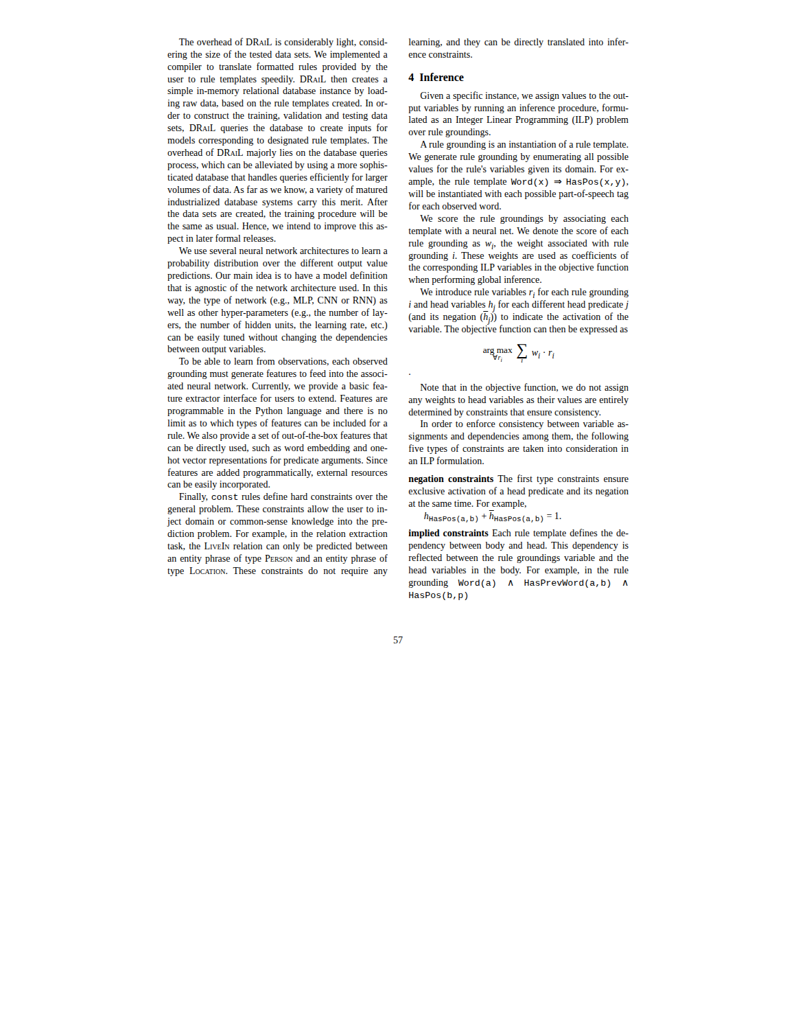The overhead of DRaiL is considerably light, considering the size of the tested data sets. We implemented a compiler to translate formatted rules provided by the user to rule templates speedily. DRaiL then creates a simple in-memory relational database instance by loading raw data, based on the rule templates created. In order to construct the training, validation and testing data sets, DRaiL queries the database to create inputs for models corresponding to designated rule templates. The overhead of DRaiL majorly lies on the database queries process, which can be alleviated by using a more sophisticated database that handles queries efficiently for larger volumes of data. As far as we know, a variety of matured industrialized database systems carry this merit. After the data sets are created, the training procedure will be the same as usual. Hence, we intend to improve this aspect in later formal releases.
We use several neural network architectures to learn a probability distribution over the different output value predictions. Our main idea is to have a model definition that is agnostic of the network architecture used. In this way, the type of network (e.g., MLP, CNN or RNN) as well as other hyper-parameters (e.g., the number of layers, the number of hidden units, the learning rate, etc.) can be easily tuned without changing the dependencies between output variables.
To be able to learn from observations, each observed grounding must generate features to feed into the associated neural network. Currently, we provide a basic feature extractor interface for users to extend. Features are programmable in the Python language and there is no limit as to which types of features can be included for a rule. We also provide a set of out-of-the-box features that can be directly used, such as word embedding and one-hot vector representations for predicate arguments. Since features are added programmatically, external resources can be easily incorporated.
Finally, const rules define hard constraints over the general problem. These constraints allow the user to inject domain or common-sense knowledge into the prediction problem. For example, in the relation extraction task, the LiveIn relation can only be predicted between an entity phrase of type Person and an entity phrase of type Location. These constraints do not require any learning, and they can be directly translated into inference constraints.
4 Inference
Given a specific instance, we assign values to the output variables by running an inference procedure, formulated as an Integer Linear Programming (ILP) problem over rule groundings.
A rule grounding is an instantiation of a rule template. We generate rule grounding by enumerating all possible values for the rule's variables given its domain. For example, the rule template Word(x) ⇒ HasPos(x,y), will be instantiated with each possible part-of-speech tag for each observed word.
We score the rule groundings by associating each template with a neural net. We denote the score of each rule grounding as wi, the weight associated with rule grounding i. These weights are used as coefficients of the corresponding ILP variables in the objective function when performing global inference.
We introduce rule variables ri for each rule grounding i and head variables hj for each different head predicate j (and its negation (hj)) to indicate the activation of the variable. The objective function can then be expressed as
arg max ∀ri ∑ i wi · ri
.
Note that in the objective function, we do not assign any weights to head variables as their values are entirely determined by constraints that ensure consistency.
In order to enforce consistency between variable assignments and dependencies among them, the following five types of constraints are taken into consideration in an ILP formulation.
negation constraints
The first type constraints ensure exclusive activation of a head predicate and its negation at the same time. For example,
hHasPos(a,b) + hHasPos(a,b) = 1.
implied constraints
Each rule template defines the dependency between body and head. This dependency is reflected between the rule groundings variable and the head variables in the body. For example, in the rule grounding Word(a) ∧ HasPrevWord(a,b) ∧ HasPos(b,p)
57